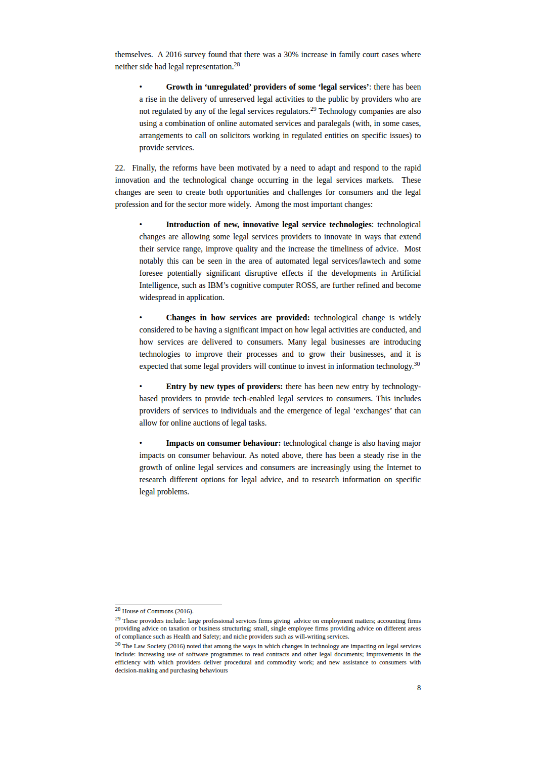themselves. A 2016 survey found that there was a 30% increase in family court cases where neither side had legal representation.28
•Growth in ‘unregulated’ providers of some ‘legal services’: there has been a rise in the delivery of unreserved legal activities to the public by providers who are not regulated by any of the legal services regulators.29 Technology companies are also using a combination of online automated services and paralegals (with, in some cases, arrangements to call on solicitors working in regulated entities on specific issues) to provide services.
22. Finally, the reforms have been motivated by a need to adapt and respond to the rapid innovation and the technological change occurring in the legal services markets. These changes are seen to create both opportunities and challenges for consumers and the legal profession and for the sector more widely. Among the most important changes:
•Introduction of new, innovative legal service technologies: technological changes are allowing some legal services providers to innovate in ways that extend their service range, improve quality and the increase the timeliness of advice. Most notably this can be seen in the area of automated legal services/lawtech and some foresee potentially significant disruptive effects if the developments in Artificial Intelligence, such as IBM’s cognitive computer ROSS, are further refined and become widespread in application.
•Changes in how services are provided: technological change is widely considered to be having a significant impact on how legal activities are conducted, and how services are delivered to consumers. Many legal businesses are introducing technologies to improve their processes and to grow their businesses, and it is expected that some legal providers will continue to invest in information technology.30
•Entry by new types of providers: there has been new entry by technology-based providers to provide tech-enabled legal services to consumers. This includes providers of services to individuals and the emergence of legal ‘exchanges’ that can allow for online auctions of legal tasks.
•Impacts on consumer behaviour: technological change is also having major impacts on consumer behaviour. As noted above, there has been a steady rise in the growth of online legal services and consumers are increasingly using the Internet to research different options for legal advice, and to research information on specific legal problems.
28 House of Commons (2016).
29 These providers include: large professional services firms giving advice on employment matters; accounting firms providing advice on taxation or business structuring; small, single employee firms providing advice on different areas of compliance such as Health and Safety; and niche providers such as will-writing services.
30 The Law Society (2016) noted that among the ways in which changes in technology are impacting on legal services include: increasing use of software programmes to read contracts and other legal documents; improvements in the efficiency with which providers deliver procedural and commodity work; and new assistance to consumers with decision-making and purchasing behaviours
8